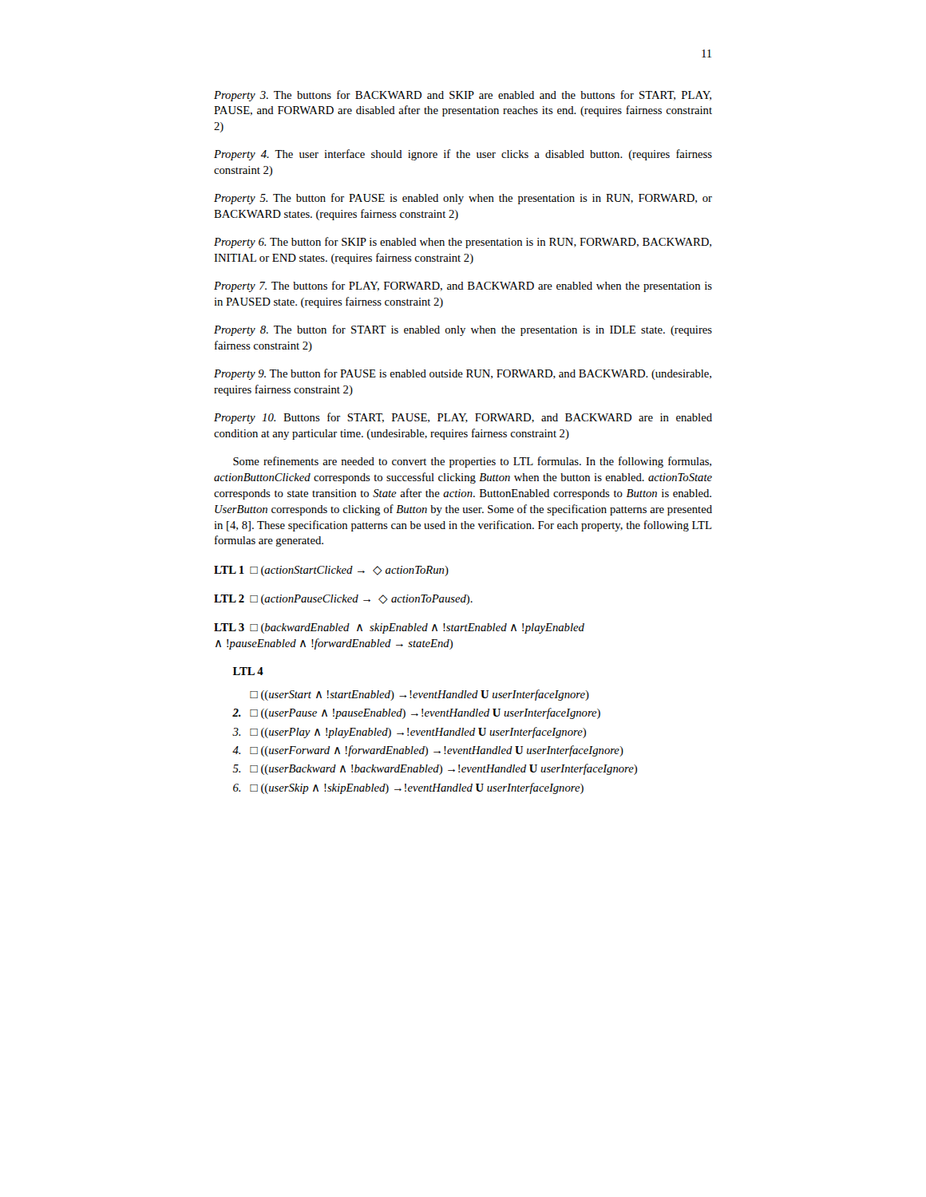11
Property 3. The buttons for BACKWARD and SKIP are enabled and the buttons for START, PLAY, PAUSE, and FORWARD are disabled after the presentation reaches its end. (requires fairness constraint 2)
Property 4. The user interface should ignore if the user clicks a disabled button. (requires fairness constraint 2)
Property 5. The button for PAUSE is enabled only when the presentation is in RUN, FORWARD, or BACKWARD states. (requires fairness constraint 2)
Property 6. The button for SKIP is enabled when the presentation is in RUN, FORWARD, BACKWARD, INITIAL or END states. (requires fairness constraint 2)
Property 7. The buttons for PLAY, FORWARD, and BACKWARD are enabled when the presentation is in PAUSED state. (requires fairness constraint 2)
Property 8. The button for START is enabled only when the presentation is in IDLE state. (requires fairness constraint 2)
Property 9. The button for PAUSE is enabled outside RUN, FORWARD, and BACKWARD. (undesirable, requires fairness constraint 2)
Property 10. Buttons for START, PAUSE, PLAY, FORWARD, and BACKWARD are in enabled condition at any particular time. (undesirable, requires fairness constraint 2)
Some refinements are needed to convert the properties to LTL formulas. In the following formulas, actionButtonClicked corresponds to successful clicking Button when the button is enabled. actionToState corresponds to state transition to State after the action. ButtonEnabled corresponds to Button is enabled. UserButton corresponds to clicking of Button by the user. Some of the specification patterns are presented in [4, 8]. These specification patterns can be used in the verification. For each property, the following LTL formulas are generated.
LTL 1 □ (actionStartClicked → ◇ actionToRun)
LTL 2 □ (actionPauseClicked → ◇ actionToPaused).
LTL 3 □ (backwardEnabled ∧ skipEnabled ∧ !startEnabled ∧ !playEnabled
∧ !pauseEnabled ∧ !forwardEnabled → stateEnd)
LTL 4
□ ((userStart ∧ !startEnabled) →!eventHandled U userInterfaceIgnore)
2.□ ((userPause ∧ !pauseEnabled) →!eventHandled U userInterfaceIgnore)
3.□ ((userPlay ∧ !playEnabled) →!eventHandled U userInterfaceIgnore)
4.□ ((userForward ∧ !forwardEnabled) →!eventHandled U userInterfaceIgnore)
5.□ ((userBackward ∧ !backwardEnabled) →!eventHandled U userInterfaceIgnore)
6.□ ((userSkip ∧ !skipEnabled) →!eventHandled U userInterfaceIgnore)